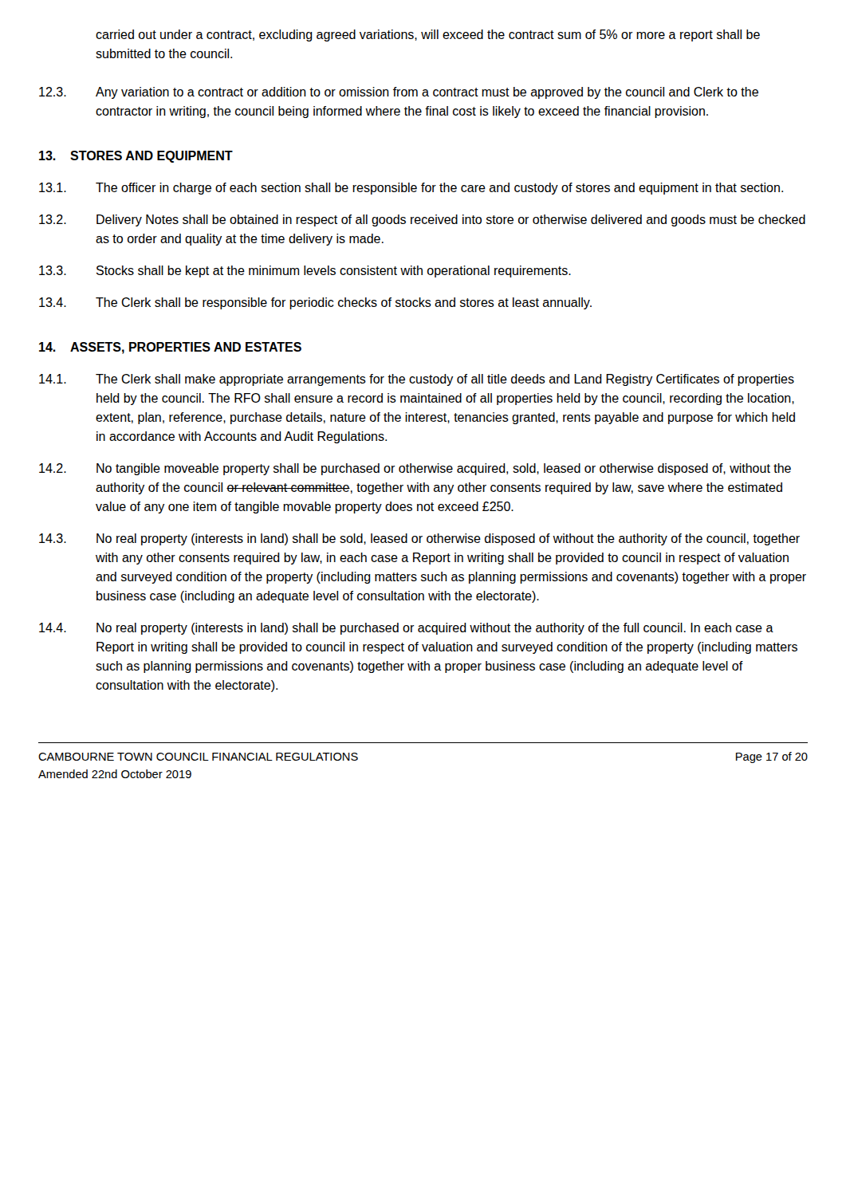carried out under a contract, excluding agreed variations, will exceed the contract sum of 5% or more a report shall be submitted to the council.
12.3.
Any variation to a contract or addition to or omission from a contract must be approved by the council and Clerk to the contractor in writing, the council being informed where the final cost is likely to exceed the financial provision.
13. STORES AND EQUIPMENT
13.1.
The officer in charge of each section shall be responsible for the care and custody of stores and equipment in that section.
13.2.
Delivery Notes shall be obtained in respect of all goods received into store or otherwise delivered and goods must be checked as to order and quality at the time delivery is made.
13.3.
Stocks shall be kept at the minimum levels consistent with operational requirements.
13.4.
The Clerk shall be responsible for periodic checks of stocks and stores at least annually.
14. ASSETS, PROPERTIES AND ESTATES
14.1.
The Clerk shall make appropriate arrangements for the custody of all title deeds and Land Registry Certificates of properties held by the council. The RFO shall ensure a record is maintained of all properties held by the council, recording the location, extent, plan, reference, purchase details, nature of the interest, tenancies granted, rents payable and purpose for which held in accordance with Accounts and Audit Regulations.
14.2.
No tangible moveable property shall be purchased or otherwise acquired, sold, leased or otherwise disposed of, without the authority of the council or relevant committee, together with any other consents required by law, save where the estimated value of any one item of tangible movable property does not exceed £250.
14.3.
No real property (interests in land) shall be sold, leased or otherwise disposed of without the authority of the council, together with any other consents required by law, in each case a Report in writing shall be provided to council in respect of valuation and surveyed condition of the property (including matters such as planning permissions and covenants) together with a proper business case (including an adequate level of consultation with the electorate).
14.4.
No real property (interests in land) shall be purchased or acquired without the authority of the full council. In each case a Report in writing shall be provided to council in respect of valuation and surveyed condition of the property (including matters such as planning permissions and covenants) together with a proper business case (including an adequate level of consultation with the electorate).
CAMBOURNE TOWN COUNCIL FINANCIAL REGULATIONS
Amended 22nd October 2019
Page 17 of 20